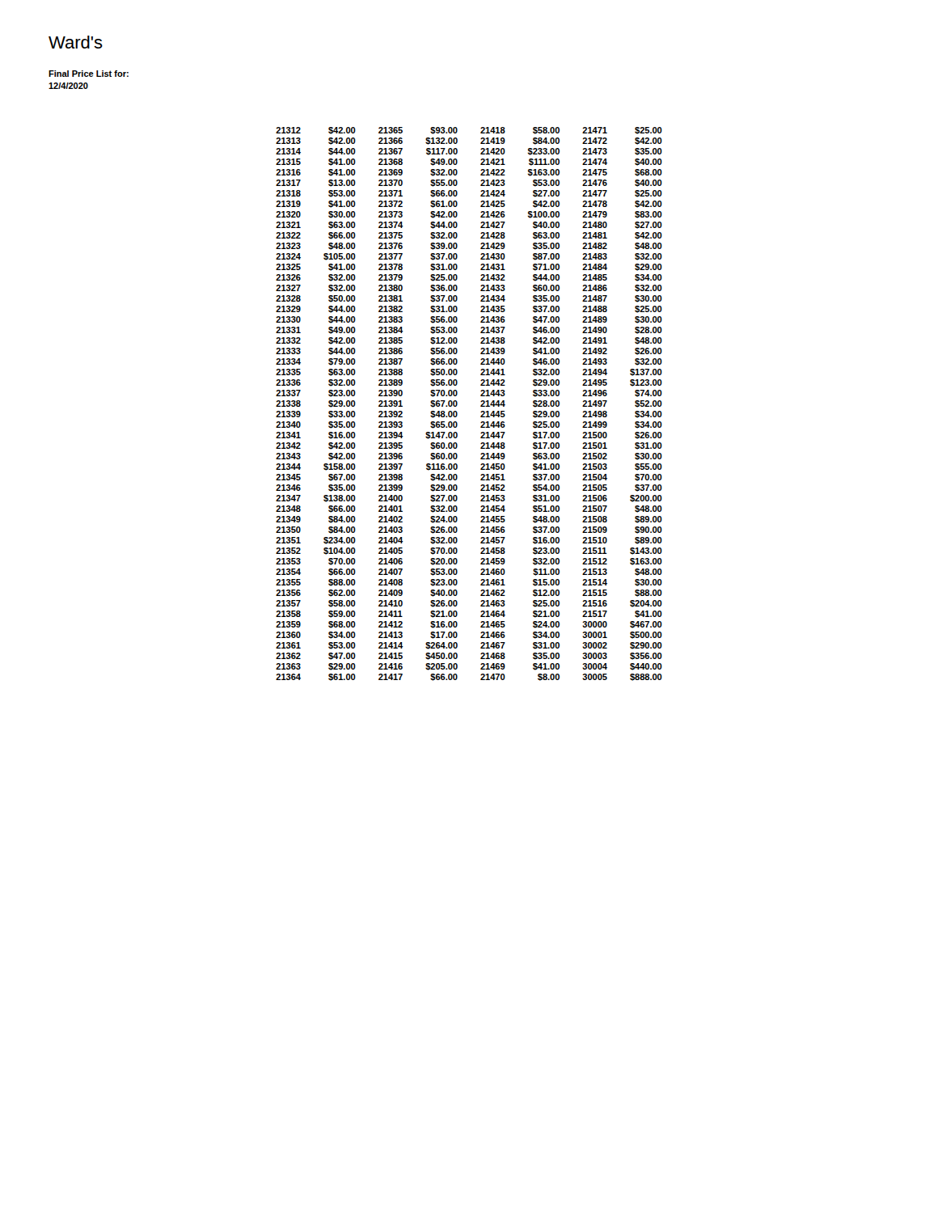Ward's
Final Price List for:
12/4/2020
| 21312 | $42.00 | 21365 | $93.00 | 21418 | $58.00 | 21471 | $25.00 |
| 21313 | $42.00 | 21366 | $132.00 | 21419 | $84.00 | 21472 | $42.00 |
| 21314 | $44.00 | 21367 | $117.00 | 21420 | $233.00 | 21473 | $35.00 |
| 21315 | $41.00 | 21368 | $49.00 | 21421 | $111.00 | 21474 | $40.00 |
| 21316 | $41.00 | 21369 | $32.00 | 21422 | $163.00 | 21475 | $68.00 |
| 21317 | $13.00 | 21370 | $55.00 | 21423 | $53.00 | 21476 | $40.00 |
| 21318 | $53.00 | 21371 | $66.00 | 21424 | $27.00 | 21477 | $25.00 |
| 21319 | $41.00 | 21372 | $61.00 | 21425 | $42.00 | 21478 | $42.00 |
| 21320 | $30.00 | 21373 | $42.00 | 21426 | $100.00 | 21479 | $83.00 |
| 21321 | $63.00 | 21374 | $44.00 | 21427 | $40.00 | 21480 | $27.00 |
| 21322 | $66.00 | 21375 | $32.00 | 21428 | $63.00 | 21481 | $42.00 |
| 21323 | $48.00 | 21376 | $39.00 | 21429 | $35.00 | 21482 | $48.00 |
| 21324 | $105.00 | 21377 | $37.00 | 21430 | $87.00 | 21483 | $32.00 |
| 21325 | $41.00 | 21378 | $31.00 | 21431 | $71.00 | 21484 | $29.00 |
| 21326 | $32.00 | 21379 | $25.00 | 21432 | $44.00 | 21485 | $34.00 |
| 21327 | $32.00 | 21380 | $36.00 | 21433 | $60.00 | 21486 | $32.00 |
| 21328 | $50.00 | 21381 | $37.00 | 21434 | $35.00 | 21487 | $30.00 |
| 21329 | $44.00 | 21382 | $31.00 | 21435 | $37.00 | 21488 | $25.00 |
| 21330 | $44.00 | 21383 | $56.00 | 21436 | $47.00 | 21489 | $30.00 |
| 21331 | $49.00 | 21384 | $53.00 | 21437 | $46.00 | 21490 | $28.00 |
| 21332 | $42.00 | 21385 | $12.00 | 21438 | $42.00 | 21491 | $48.00 |
| 21333 | $44.00 | 21386 | $56.00 | 21439 | $41.00 | 21492 | $26.00 |
| 21334 | $79.00 | 21387 | $66.00 | 21440 | $46.00 | 21493 | $32.00 |
| 21335 | $63.00 | 21388 | $50.00 | 21441 | $32.00 | 21494 | $137.00 |
| 21336 | $32.00 | 21389 | $56.00 | 21442 | $29.00 | 21495 | $123.00 |
| 21337 | $23.00 | 21390 | $70.00 | 21443 | $33.00 | 21496 | $74.00 |
| 21338 | $29.00 | 21391 | $67.00 | 21444 | $28.00 | 21497 | $52.00 |
| 21339 | $33.00 | 21392 | $48.00 | 21445 | $29.00 | 21498 | $34.00 |
| 21340 | $35.00 | 21393 | $65.00 | 21446 | $25.00 | 21499 | $34.00 |
| 21341 | $16.00 | 21394 | $147.00 | 21447 | $17.00 | 21500 | $26.00 |
| 21342 | $42.00 | 21395 | $60.00 | 21448 | $17.00 | 21501 | $31.00 |
| 21343 | $42.00 | 21396 | $60.00 | 21449 | $63.00 | 21502 | $30.00 |
| 21344 | $158.00 | 21397 | $116.00 | 21450 | $41.00 | 21503 | $55.00 |
| 21345 | $67.00 | 21398 | $42.00 | 21451 | $37.00 | 21504 | $70.00 |
| 21346 | $35.00 | 21399 | $29.00 | 21452 | $54.00 | 21505 | $37.00 |
| 21347 | $138.00 | 21400 | $27.00 | 21453 | $31.00 | 21506 | $200.00 |
| 21348 | $66.00 | 21401 | $32.00 | 21454 | $51.00 | 21507 | $48.00 |
| 21349 | $84.00 | 21402 | $24.00 | 21455 | $48.00 | 21508 | $89.00 |
| 21350 | $84.00 | 21403 | $26.00 | 21456 | $37.00 | 21509 | $90.00 |
| 21351 | $234.00 | 21404 | $32.00 | 21457 | $16.00 | 21510 | $89.00 |
| 21352 | $104.00 | 21405 | $70.00 | 21458 | $23.00 | 21511 | $143.00 |
| 21353 | $70.00 | 21406 | $20.00 | 21459 | $32.00 | 21512 | $163.00 |
| 21354 | $66.00 | 21407 | $53.00 | 21460 | $11.00 | 21513 | $48.00 |
| 21355 | $88.00 | 21408 | $23.00 | 21461 | $15.00 | 21514 | $30.00 |
| 21356 | $62.00 | 21409 | $40.00 | 21462 | $12.00 | 21515 | $88.00 |
| 21357 | $58.00 | 21410 | $26.00 | 21463 | $25.00 | 21516 | $204.00 |
| 21358 | $59.00 | 21411 | $21.00 | 21464 | $21.00 | 21517 | $41.00 |
| 21359 | $68.00 | 21412 | $16.00 | 21465 | $24.00 | 30000 | $467.00 |
| 21360 | $34.00 | 21413 | $17.00 | 21466 | $34.00 | 30001 | $500.00 |
| 21361 | $53.00 | 21414 | $264.00 | 21467 | $31.00 | 30002 | $290.00 |
| 21362 | $47.00 | 21415 | $450.00 | 21468 | $35.00 | 30003 | $356.00 |
| 21363 | $29.00 | 21416 | $205.00 | 21469 | $41.00 | 30004 | $440.00 |
| 21364 | $61.00 | 21417 | $66.00 | 21470 | $8.00 | 30005 | $888.00 |